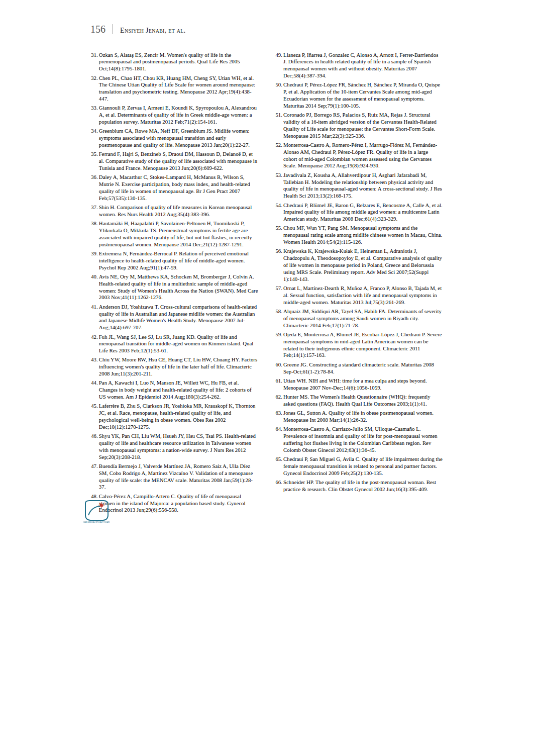156
Ensiyeh Jenabi, et al.
31. Ozkan S, Alataş ES, Zencir M. Women's quality of life in the premenopausal and postmenopausal periods. Qual Life Res 2005 Oct;14(8):1795-1801.
32. Chen PL, Chao HT, Chou KR, Huang HM, Cheng SY, Utian WH, et al. The Chinese Utian Quality of Life Scale for women around menopause: translation and psychometric testing. Menopause 2012 Apr;19(4):438-447.
33. Giannouli P, Zervas I, Armeni E, Koundi K, Spyropoulou A, Alexandrou A, et al. Determinants of quality of life in Greek middle-age women: a population survey. Maturitas 2012 Feb;71(2):154-161.
34. Greenblum CA, Rowe MA, Neff DF, Greenblum JS. Midlife women: symptoms associated with menopausal transition and early postmenopause and quality of life. Menopause 2013 Jan;20(1):22-27.
35. Ferrand F, Hajri S, Benzineb S, Draoui DM, Hassoun D, Delanoë D, et al. Comparative study of the quality of life associated with menopause in Tunisia and France. Menopause 2013 Jun;20(6):609-622.
36. Daley A, Macarthur C, Stokes-Lampard H, McManus R, Wilson S, Mutrie N. Exercise participation, body mass index, and health-related quality of life in women of menopausal age. Br J Gen Pract 2007 Feb;57(535):130-135.
37. Shin H. Comparison of quality of life measures in Korean menopausal women. Res Nurs Health 2012 Aug;35(4):383-396.
38. Hautamäki H, Haapalahti P, Savolainen-Peltonen H, Tuomikoski P, Ylikorkala O, Mikkola TS. Premenstrual symptoms in fertile age are associated with impaired quality of life, but not hot flashes, in recently postmenopausal women. Menopause 2014 Dec;21(12):1287-1291.
39. Extremera N, Fernández-Berrocal P. Relation of perceived emotional intelligence to health-related quality of life of middle-aged women. Psychol Rep 2002 Aug;91(1):47-59.
40. Avis NE, Ory M, Matthews KA, Schocken M, Bromberger J, Colvin A. Health-related quality of life in a multiethnic sample of middle-aged women: Study of Women's Health Across the Nation (SWAN). Med Care 2003 Nov;41(11):1262-1276.
41. Anderson DJ, Yoshizawa T. Cross-cultural comparisons of health-related quality of life in Australian and Japanese midlife women: the Australian and Japanese Midlife Women's Health Study. Menopause 2007 Jul-Aug;14(4):697-707.
42. Fuh JL, Wang SJ, Lee SJ, Lu SR, Juang KD. Quality of life and menopausal transition for middle-aged women on Kinmen island. Qual Life Res 2003 Feb;12(1):53-61.
43. Chiu YW, Moore RW, Hsu CE, Huang CT, Liu HW, Chuang HY. Factors influencing women's quality of life in the later half of life. Climacteric 2008 Jun;11(3):201-211.
44. Pan A, Kawachi I, Luo N, Manson JE, Willett WC, Hu FB, et al. Changes in body weight and health-related quality of life: 2 cohorts of US women. Am J Epidemiol 2014 Aug;180(3):254-262.
45. Laferrère B, Zhu S, Clarkson JR, Yoshioka MR, Krauskopf K, Thornton JC, et al. Race, menopause, health-related quality of life, and psychological well-being in obese women. Obes Res 2002 Dec;10(12):1270-1275.
46. Shyu YK, Pan CH, Liu WM, Hsueh JY, Hsu CS, Tsai PS. Health-related quality of life and healthcare resource utilization in Taiwanese women with menopausal symptoms: a nation-wide survey. J Nurs Res 2012 Sep;20(3):208-218.
47. Buendía Bermejo J, Valverde Martínez JA, Romero Saiz A, Ulla Díez SM, Cobo Rodrigo A, Martínez Vizcaíno V. Validation of a menopause quality of life scale: the MENCAV scale. Maturitas 2008 Jan;59(1):28-37.
48. Calvo-Pérez A, Campillo-Artero C. Quality of life of menopausal women in the island of Majorca: a population based study. Gynecol Endocrinol 2013 Jun;29(6):556-558.
49. Llaneza P, Iñarrea J, Gonzalez C, Alonso A, Arnott I, Ferrer-Barriendos J. Differences in health related quality of life in a sample of Spanish menopausal women with and without obesity. Maturitas 2007 Dec;58(4):387-394.
50. Chedraui P, Pérez-López FR, Sánchez H, Sánchez P, Miranda O, Quispe P, et al. Application of the 10-item Cervantes Scale among mid-aged Ecuadorian women for the assessment of menopausal symptoms. Maturitas 2014 Sep;79(1):100-105.
51. Coronado PJ, Borrego RS, Palacios S, Ruiz MA, Rejas J. Structural validity of a 16-item abridged version of the Cervantes Health-Related Quality of Life scale for menopause: the Cervantes Short-Form Scale. Menopause 2015 Mar;22(3):325-336.
52. Monterrosa-Castro A, Romero-Pérez I, Marrugo-Flórez M, Fernández-Alonso AM, Chedraui P, Pérez-López FR. Quality of life in a large cohort of mid-aged Colombian women assessed using the Cervantes Scale. Menopause 2012 Aug;19(8):924-930.
53. Javadivala Z, Kousha A, Allahverdipour H, Asghari Jafarabadi M, Tallebian H. Modeling the relationship between physical activity and quality of life in menopausal-aged women: A cross-sectional study. J Res Health Sci 2013;13(2):168-175.
54. Chedraui P, Blümel JE, Baron G, Belzares E, Bencosme A, Calle A, et al. Impaired quality of life among middle aged women: a multicentre Latin American study. Maturitas 2008 Dec;61(4):323-329.
55. Chou MF, Wun YT, Pang SM. Menopausal symptoms and the menopausal rating scale among midlife chinese women in Macau, China. Women Health 2014;54(2):115-126.
56. Krajewska K, Krajewska-Kułak E, Heineman L, Adraniotis J, Chadzopulu A, Theodosopoyloy E, et al. Comparative analysis of quality of life women in menopause period in Poland, Greece and Belorussia using MRS Scale. Preliminary report. Adv Med Sci 2007;52(Suppl 1):140-143.
57. Ornat L, Martínez-Dearth R, Muñoz A, Franco P, Alonso B, Tajada M, et al. Sexual function, satisfaction with life and menopausal symptoms in middle-aged women. Maturitas 2013 Jul;75(3):261-269.
58. Alquaiz JM, Siddiqui AR, Tayel SA, Habib FA. Determinants of severity of menopausal symptoms among Saudi women in Riyadh city. Climacteric 2014 Feb;17(1):71-78.
59. Ojeda E, Monterrosa A, Blümel JE, Escobar-López J, Chedraui P. Severe menopausal symptoms in mid-aged Latin American women can be related to their indigenous ethnic component. Climacteric 2011 Feb;14(1):157-163.
60. Greene JG. Constructing a standard climacteric scale. Maturitas 2008 Sep-Oct;61(1-2):78-84.
61. Utian WH. NIH and WHI: time for a mea culpa and steps beyond. Menopause 2007 Nov-Dec;14(6):1056-1059.
62. Hunter MS. The Women's Health Questionnaire (WHQ): frequently asked questions (FAQ). Health Qual Life Outcomes 2003;1(1):41.
63. Jones GL, Sutton A. Quality of life in obese postmenopausal women. Menopause Int 2008 Mar;14(1):26-32.
64. Monterrosa-Castro A, Carriazo-Julio SM, Ulloque-Caamaño L. Prevalence of insomnia and quality of life for post-menopausal women suffering hot flushes living in the Colombian Caribbean region. Rev Colomb Obstet Ginecol 2012;63(1):36-45.
65. Chedraui P, San Miguel G, Avila C. Quality of life impairment during the female menopausal transition is related to personal and partner factors. Gynecol Endocrinol 2009 Feb;25(2):130-135.
66. Schneider HP. The quality of life in the post-menopausal woman. Best practice & research. Clin Obstet Gynecol 2002 Jun;16(3):395-409.
OMAN MEDICAL SPECIALTY BOARD